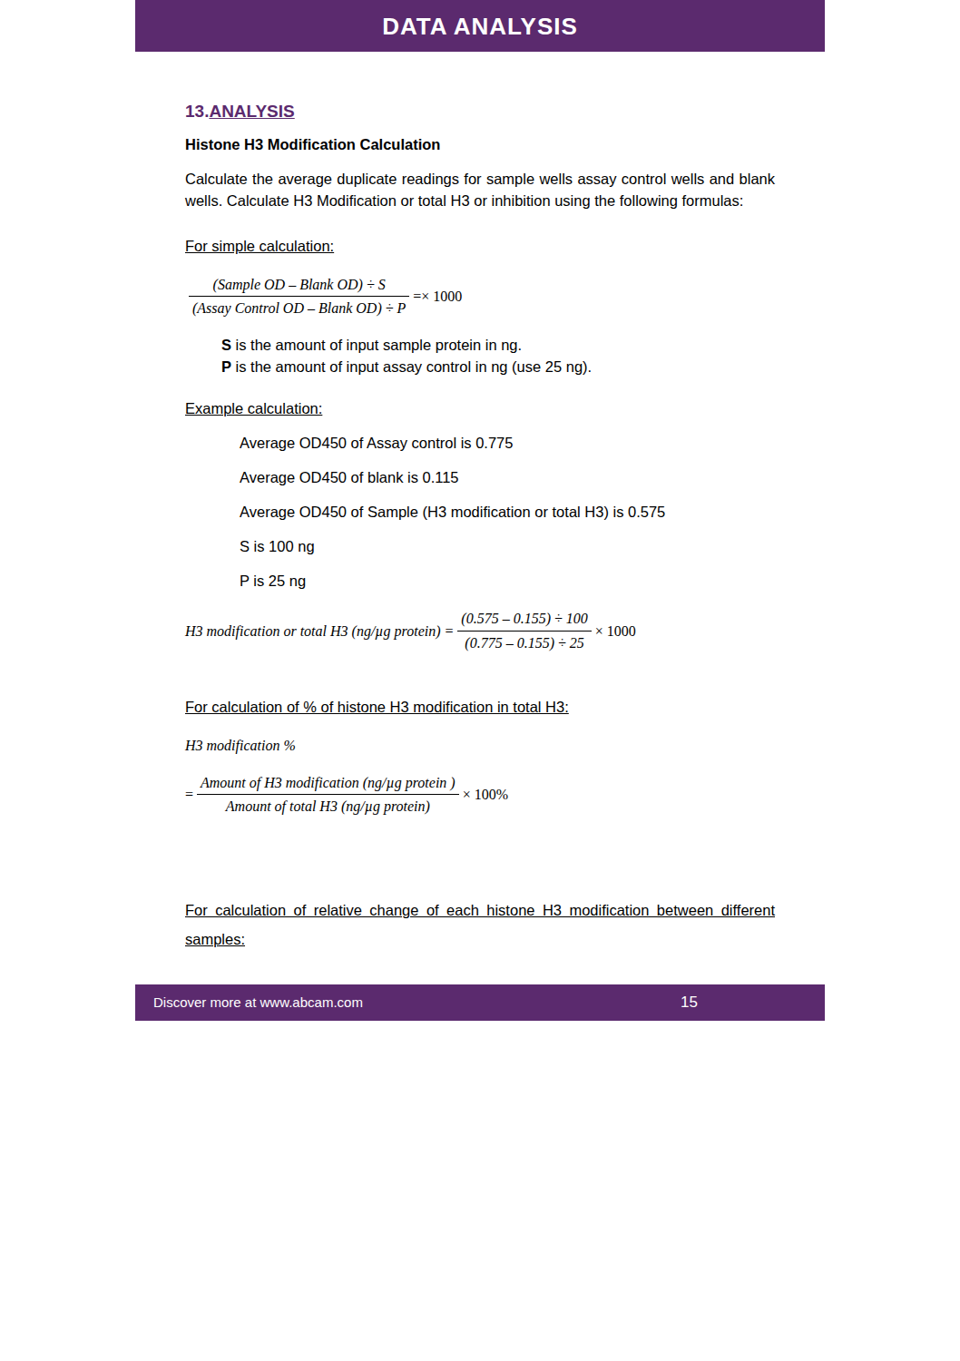DATA ANALYSIS
13. ANALYSIS
Histone H3 Modification Calculation
Calculate the average duplicate readings for sample wells assay control wells and blank wells. Calculate H3 Modification or total H3 or inhibition using the following formulas:
For simple calculation:
(Sample OD – Blank OD) ÷ S (Assay Control OD – Blank OD) ÷ P =× 1000
S is the amount of input sample protein in ng.
P is the amount of input assay control in ng (use 25 ng).
Example calculation:
Average OD450 of Assay control is 0.775
Average OD450 of blank is 0.115
Average OD450 of Sample (H3 modification or total H3) is 0.575
S is 100 ng
P is 25 ng
H3 modification or total H3 (ng/µg protein) = (0.575 – 0.155) ÷ 100 (0.775 – 0.155) ÷ 25 × 1000
For calculation of % of histone H3 modification in total H3:
H3 modification %
= Amount of H3 modification (ng/µg protein ) Amount of total H3 (ng/µg protein) × 100%
For calculation of relative change of each histone H3 modification between different samples:
Discover more at www.abcam.com 15